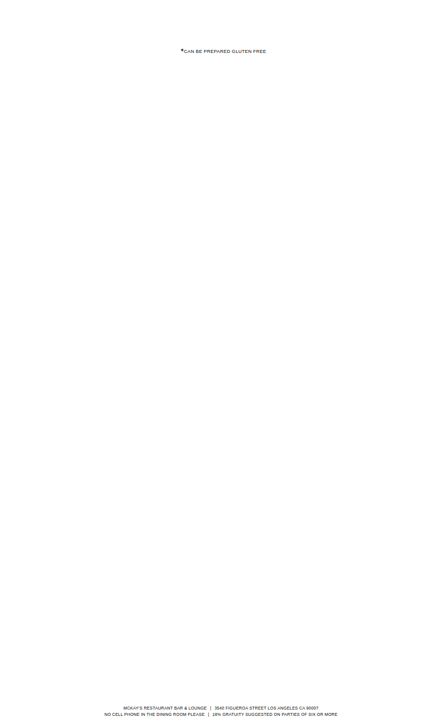*CAN BE PREPARED GLUTEN FREE
MCKAY’S RESTAURANT BAR & LOUNGE | 3540 FIGUEROA STREET LOS ANGELES CA 90007
NO CELL PHONE IN THE DINING ROOM PLEASE | 18% GRATUITY SUGGESTED ON PARTIES OF SIX OR MORE